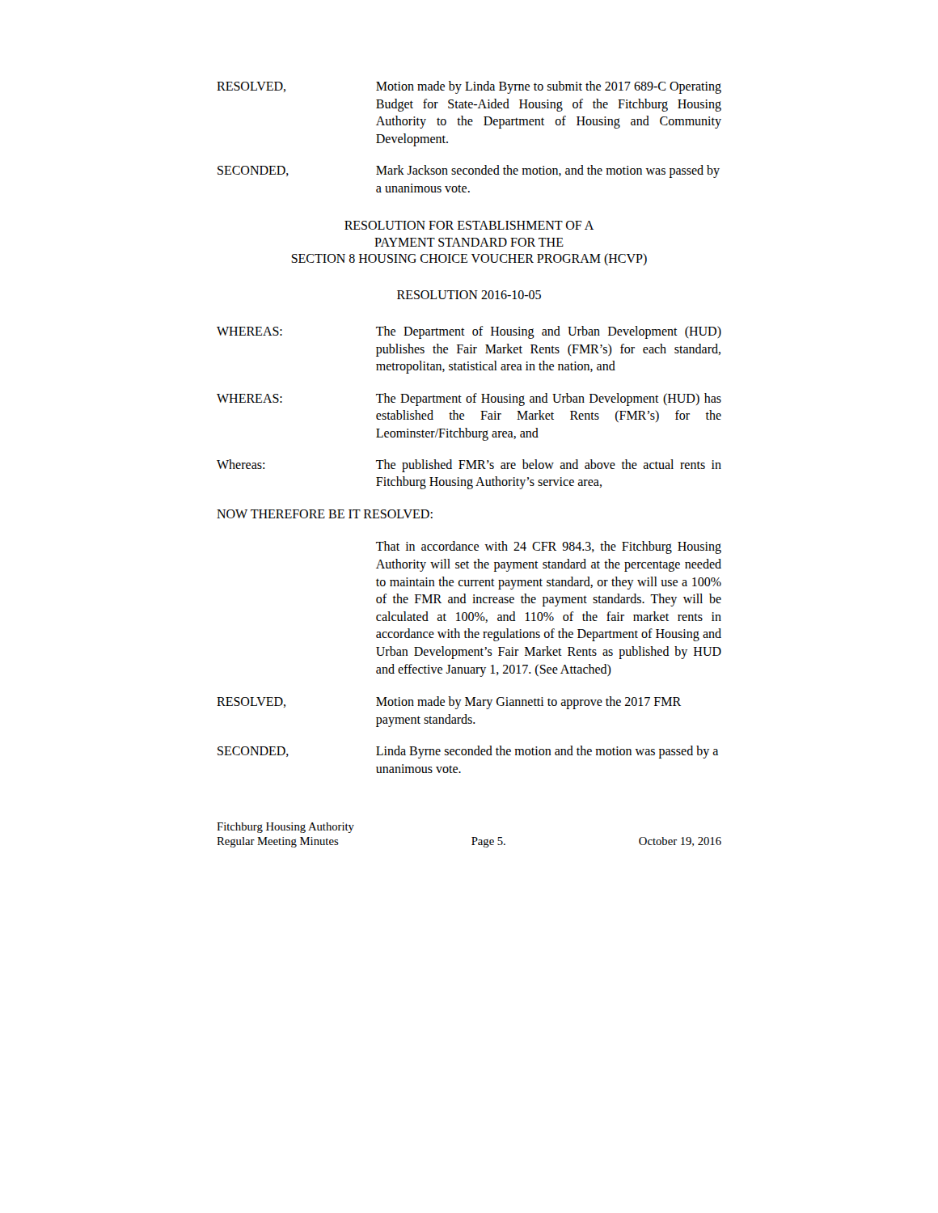RESOLVED,
Motion made by Linda Byrne to submit the 2017 689-C Operating Budget for State-Aided Housing of the Fitchburg Housing Authority to the Department of Housing and Community Development.
SECONDED,
Mark Jackson seconded the motion, and the motion was passed by a unanimous vote.
RESOLUTION FOR ESTABLISHMENT OF A
PAYMENT STANDARD FOR THE
SECTION 8 HOUSING CHOICE VOUCHER PROGRAM (HCVP)
RESOLUTION 2016-10-05
WHEREAS:
The Department of Housing and Urban Development (HUD) publishes the Fair Market Rents (FMR’s) for each standard, metropolitan, statistical area in the nation, and
WHEREAS:
The Department of Housing and Urban Development (HUD) has established the Fair Market Rents (FMR’s) for the Leominster/Fitchburg area, and
Whereas:
The published FMR’s are below and above the actual rents in Fitchburg Housing Authority’s service area,
NOW THEREFORE BE IT RESOLVED:
That in accordance with 24 CFR 984.3, the Fitchburg Housing Authority will set the payment standard at the percentage needed to maintain the current payment standard, or they will use a 100% of the FMR and increase the payment standards. They will be calculated at 100%, and 110% of the fair market rents in accordance with the regulations of the Department of Housing and Urban Development’s Fair Market Rents as published by HUD and effective January 1, 2017. (See Attached)
RESOLVED,
Motion made by Mary Giannetti to approve the 2017 FMR payment standards.
SECONDED,
Linda Byrne seconded the motion and the motion was passed by a unanimous vote.
Fitchburg Housing Authority
Regular Meeting Minutes Page 5. October 19, 2016